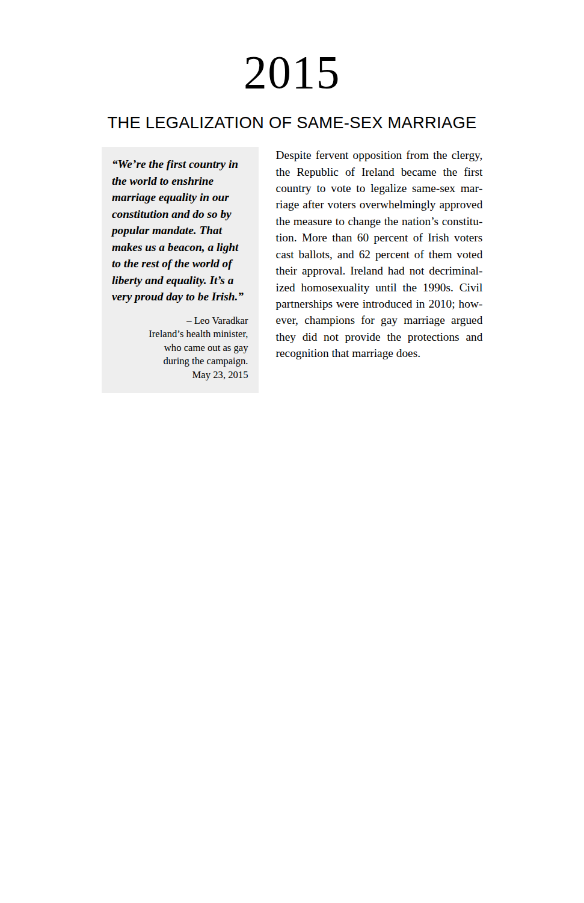2015
THE LEGALIZATION OF SAME-SEX MARRIAGE
“We’re the first country in the world to enshrine marriage equality in our constitution and do so by popular mandate. That makes us a beacon, a light to the rest of the world of liberty and equality. It’s a very proud day to be Irish.”
– Leo Varadkar Ireland’s health minister, who came out as gay during the campaign. May 23, 2015
Despite fervent opposition from the clergy, the Republic of Ireland became the first country to vote to legalize same-sex marriage after voters overwhelmingly approved the measure to change the nation’s constitution. More than 60 percent of Irish voters cast ballots, and 62 percent of them voted their approval. Ireland had not decriminalized homosexuality until the 1990s. Civil partnerships were introduced in 2010; however, champions for gay marriage argued they did not provide the protections and recognition that marriage does.